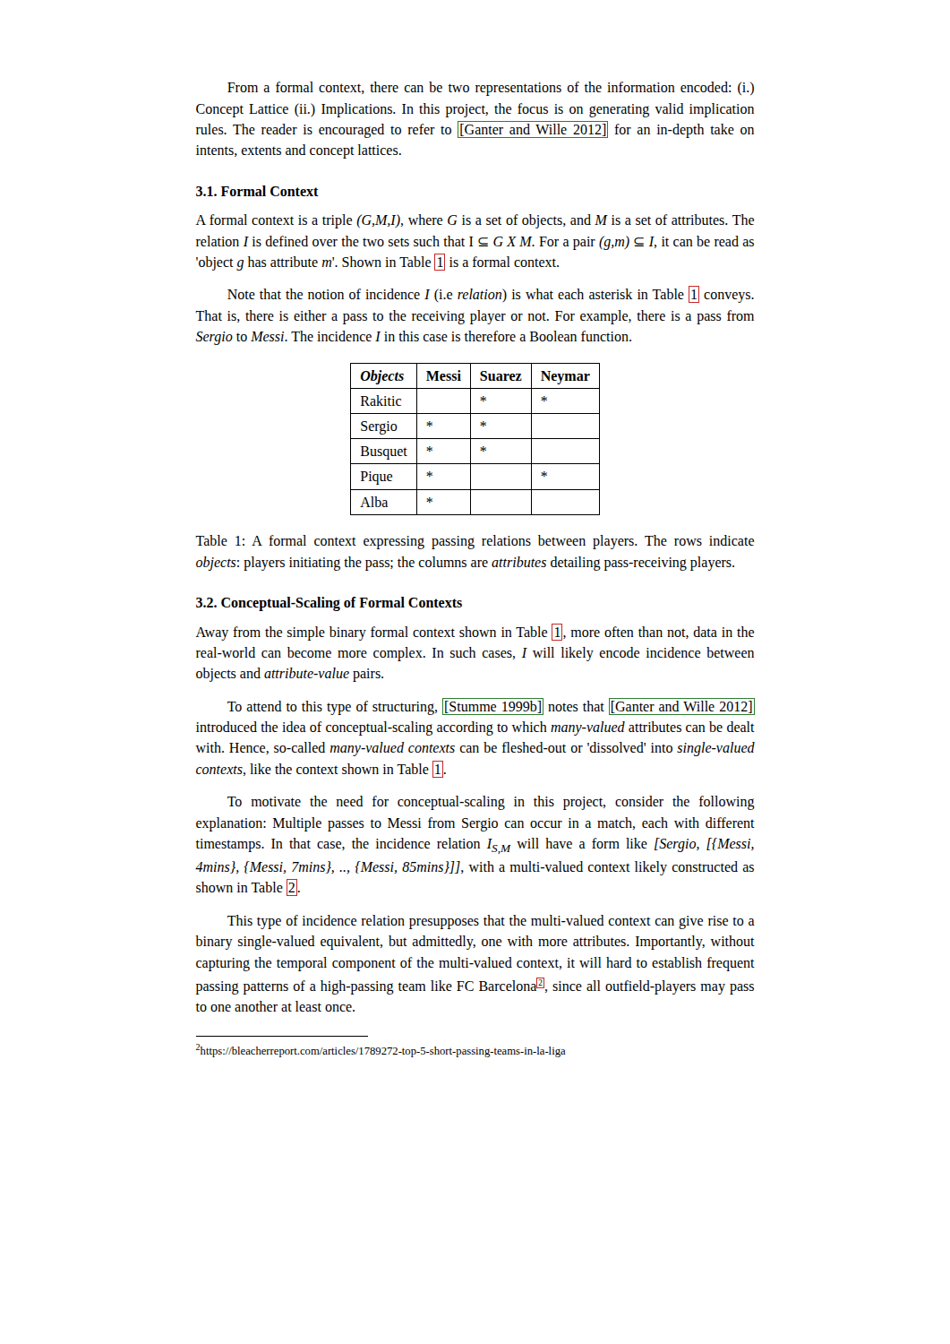From a formal context, there can be two representations of the information encoded: (i.) Concept Lattice (ii.) Implications. In this project, the focus is on generating valid implication rules. The reader is encouraged to refer to [Ganter and Wille 2012] for an in-depth take on intents, extents and concept lattices.
3.1. Formal Context
A formal context is a triple (G,M,I), where G is a set of objects, and M is a set of attributes. The relation I is defined over the two sets such that I ⊆ G X M. For a pair (g,m) ⊆ I, it can be read as 'object g has attribute m'. Shown in Table 1 is a formal context.
Note that the notion of incidence I (i.e relation) is what each asterisk in Table 1 conveys. That is, there is either a pass to the receiving player or not. For example, there is a pass from Sergio to Messi. The incidence I in this case is therefore a Boolean function.
| Objects | Messi | Suarez | Neymar |
| --- | --- | --- | --- |
| Rakitic | | * | * |
| Sergio | * | * | |
| Busquet | * | * | |
| Pique | * | | * |
| Alba | * | | |
Table 1: A formal context expressing passing relations between players. The rows indicate objects: players initiating the pass; the columns are attributes detailing pass-receiving players.
3.2. Conceptual-Scaling of Formal Contexts
Away from the simple binary formal context shown in Table 1, more often than not, data in the real-world can become more complex. In such cases, I will likely encode incidence between objects and attribute-value pairs.
To attend to this type of structuring, [Stumme 1999b] notes that [Ganter and Wille 2012] introduced the idea of conceptual-scaling according to which many-valued attributes can be dealt with. Hence, so-called many-valued contexts can be fleshed-out or 'dissolved' into single-valued contexts, like the context shown in Table 1.
To motivate the need for conceptual-scaling in this project, consider the following explanation: Multiple passes to Messi from Sergio can occur in a match, each with different timestamps. In that case, the incidence relation IS,M will have a form like [Sergio, [{Messi, 4mins}, {Messi, 7mins}, .., {Messi, 85mins}]], with a multi-valued context likely constructed as shown in Table 2.
This type of incidence relation presupposes that the multi-valued context can give rise to a binary single-valued equivalent, but admittedly, one with more attributes. Importantly, without capturing the temporal component of the multi-valued context, it will hard to establish frequent passing patterns of a high-passing team like FC Barcelona2, since all outfield-players may pass to one another at least once.
2https://bleacherreport.com/articles/1789272-top-5-short-passing-teams-in-la-liga